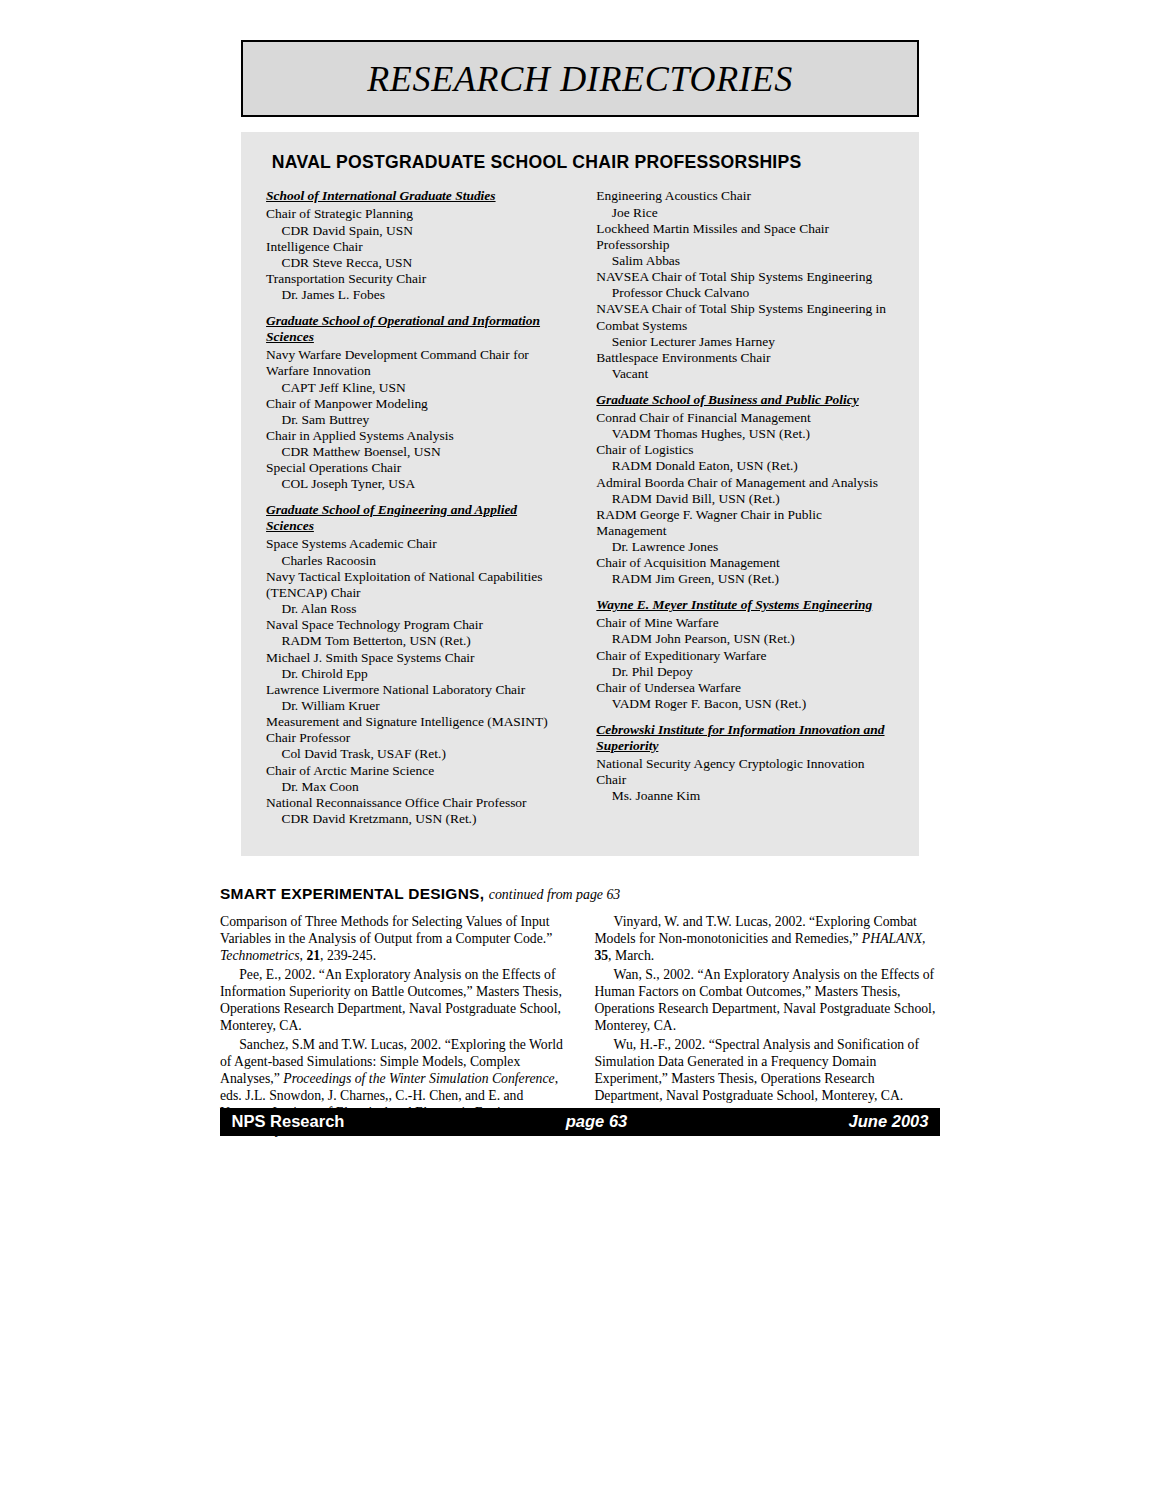RESEARCH DIRECTORIES
NAVAL POSTGRADUATE SCHOOL CHAIR PROFESSORSHIPS
School of International Graduate Studies
Chair of Strategic PlanningCDR David Spain, USN
Intelligence ChairCDR Steve Recca, USN
Transportation Security ChairDr. James L. Fobes
Graduate School of Operational and Information Sciences
Navy Warfare Development Command Chair for Warfare InnovationCAPT Jeff Kline, USN
Chair of Manpower ModelingDr. Sam Buttrey
Chair in Applied Systems AnalysisCDR Matthew Boensel, USN
Special Operations ChairCOL Joseph Tyner, USA
Graduate School of Engineering and Applied Sciences
Space Systems Academic ChairCharles Racoosin
Navy Tactical Exploitation of National Capabilities (TENCAP) ChairDr. Alan Ross
Naval Space Technology Program ChairRADM Tom Betterton, USN (Ret.)
Michael J. Smith Space Systems ChairDr. Chirold Epp
Lawrence Livermore National Laboratory ChairDr. William Kruer
Measurement and Signature Intelligence (MASINT) Chair ProfessorCol David Trask, USAF (Ret.)
Chair of Arctic Marine ScienceDr. Max Coon
National Reconnaissance Office Chair ProfessorCDR David Kretzmann, USN (Ret.)
Engineering Acoustics ChairJoe Rice
Lockheed Martin Missiles and Space Chair ProfessorshipSalim Abbas
NAVSEA Chair of Total Ship Systems EngineeringProfessor Chuck Calvano
NAVSEA Chair of Total Ship Systems Engineering in Combat SystemsSenior Lecturer James Harney
Battlespace Environments ChairVacant
Graduate School of Business and Public Policy
Conrad Chair of Financial ManagementVADM Thomas Hughes, USN (Ret.)
Chair of LogisticsRADM Donald Eaton, USN (Ret.)
Admiral Boorda Chair of Management and AnalysisRADM David Bill, USN (Ret.)
RADM George F. Wagner Chair in Public ManagementDr. Lawrence Jones
Chair of Acquisition ManagementRADM Jim Green, USN (Ret.)
Wayne E. Meyer Institute of Systems Engineering
Chair of Mine WarfareRADM John Pearson, USN (Ret.)
Chair of Expeditionary WarfareDr. Phil Depoy
Chair of Undersea WarfareVADM Roger F. Bacon, USN (Ret.)
Cebrowski Institute for Information Innovation and Superiority
National Security Agency Cryptologic Innovation ChairMs. Joanne Kim
SMART EXPERIMENTAL DESIGNS, continued from page 63
Comparison of Three Methods for Selecting Values of Input Variables in the Analysis of Output from a Computer Code.” Technometrics, 21, 239-245.
Pee, E., 2002. “An Exploratory Analysis on the Effects of Information Superiority on Battle Outcomes,” Masters Thesis, Operations Research Department, Naval Postgraduate School, Monterey, CA.
Sanchez, S.M and T.W. Lucas, 2002. “Exploring the World of Agent-based Simulations: Simple Models, Complex Analyses,” Proceedings of the Winter Simulation Conference, eds. J.L. Snowdon, J. Charnes,, C.-H. Chen, and E. and Yucesan, Institute of Electrical and Electronic Engineers: Piscataway, NJ.
Vinyard, W. and T.W. Lucas, 2002. “Exploring Combat Models for Non-monotonicities and Remedies,” PHALANX, 35, March.
Wan, S., 2002. “An Exploratory Analysis on the Effects of Human Factors on Combat Outcomes,” Masters Thesis, Operations Research Department, Naval Postgraduate School, Monterey, CA.
Wu, H.-F., 2002. “Spectral Analysis and Sonification of Simulation Data Generated in a Frequency Domain Experiment,” Masters Thesis, Operations Research Department, Naval Postgraduate School, Monterey, CA.
NPS Research page 63 June 2003